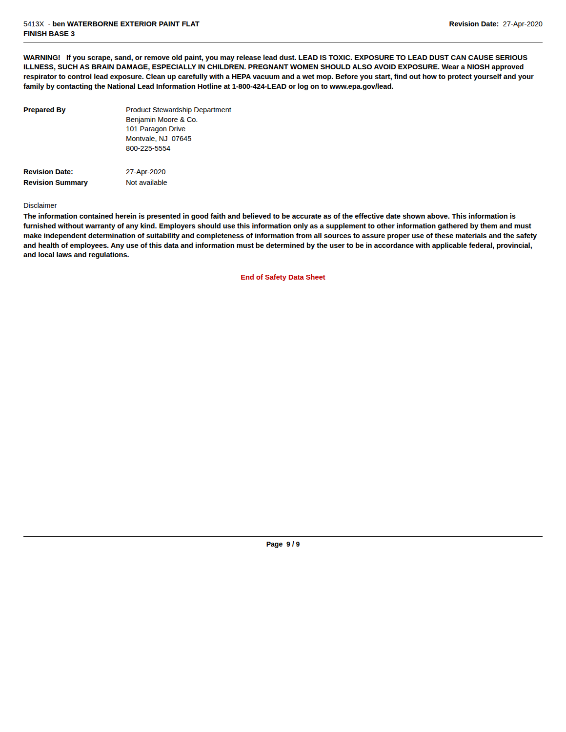5413X - ben WATERBORNE EXTERIOR PAINT FLAT
FINISH BASE 3
Revision Date: 27-Apr-2020
WARNING! If you scrape, sand, or remove old paint, you may release lead dust. LEAD IS TOXIC. EXPOSURE TO LEAD DUST CAN CAUSE SERIOUS ILLNESS, SUCH AS BRAIN DAMAGE, ESPECIALLY IN CHILDREN. PREGNANT WOMEN SHOULD ALSO AVOID EXPOSURE. Wear a NIOSH approved respirator to control lead exposure. Clean up carefully with a HEPA vacuum and a wet mop. Before you start, find out how to protect yourself and your family by contacting the National Lead Information Hotline at 1-800-424-LEAD or log on to www.epa.gov/lead.
| Prepared By | Product Stewardship Department Benjamin Moore & Co. 101 Paragon Drive Montvale, NJ 07645 800-225-5554 |
| Revision Date: | 27-Apr-2020 |
| Revision Summary | Not available |
Disclaimer
The information contained herein is presented in good faith and believed to be accurate as of the effective date shown above. This information is furnished without warranty of any kind. Employers should use this information only as a supplement to other information gathered by them and must make independent determination of suitability and completeness of information from all sources to assure proper use of these materials and the safety and health of employees. Any use of this data and information must be determined by the user to be in accordance with applicable federal, provincial, and local laws and regulations.
End of Safety Data Sheet
Page 9 / 9